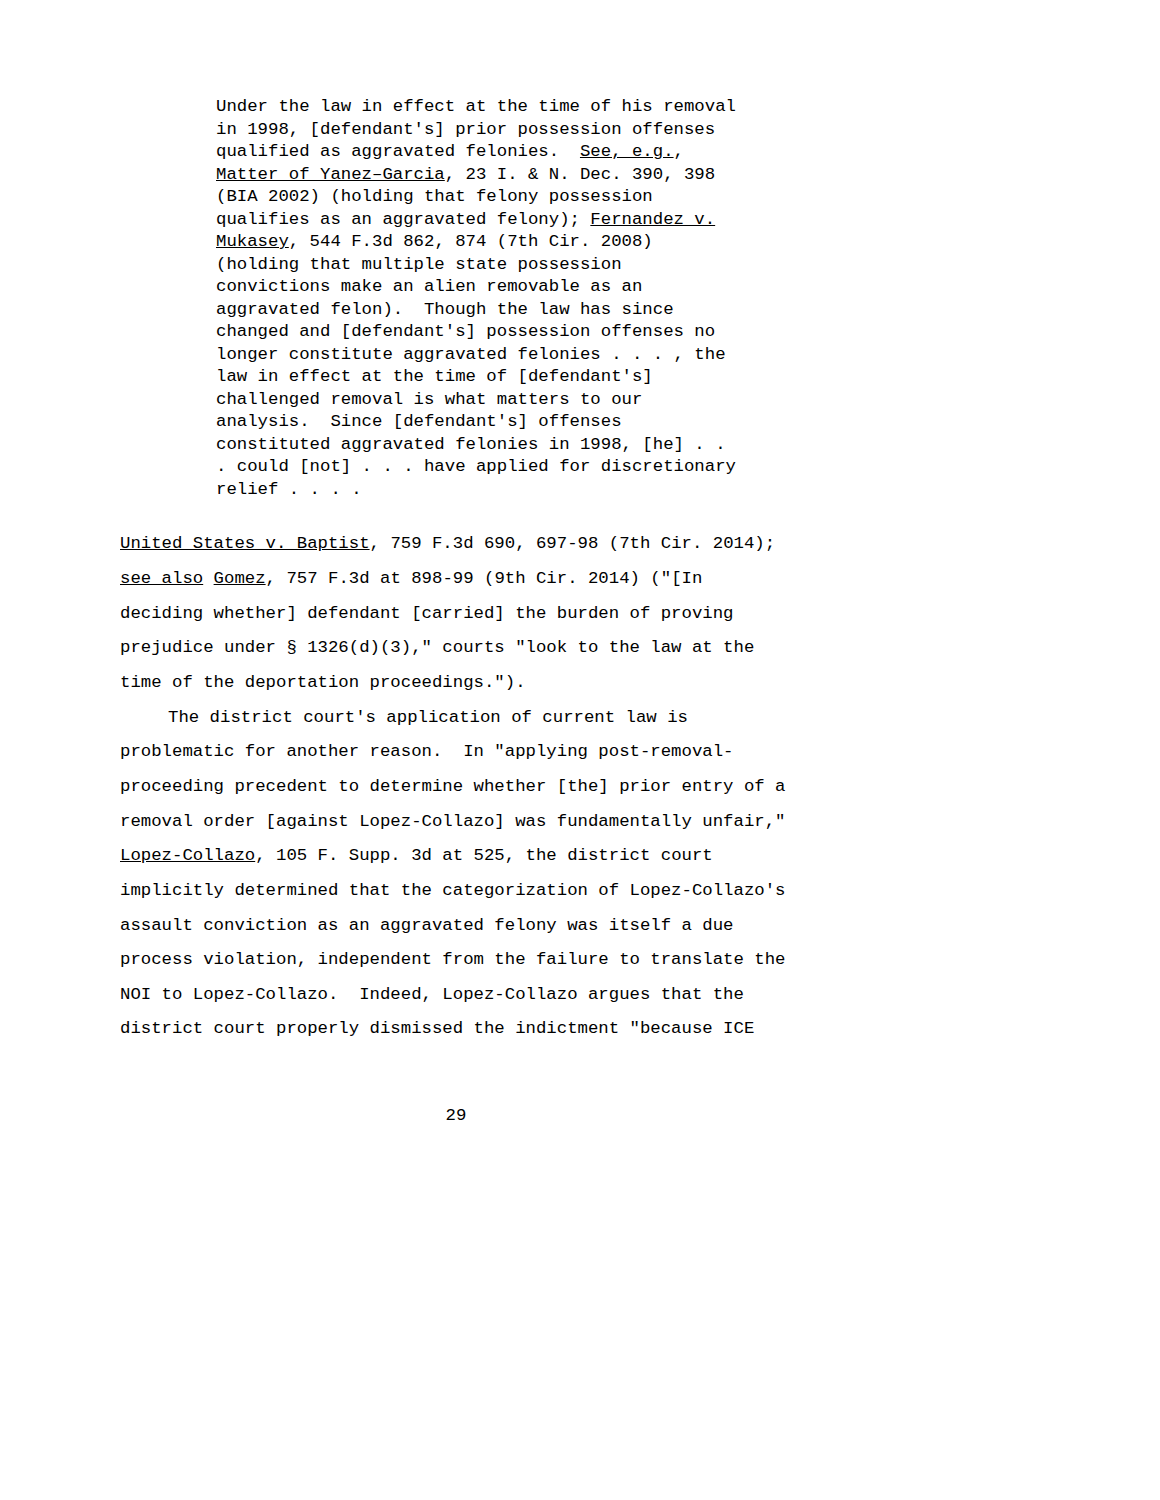Under the law in effect at the time of his removal in 1998, [defendant's] prior possession offenses qualified as aggravated felonies. See, e.g., Matter of Yanez–Garcia, 23 I. & N. Dec. 390, 398 (BIA 2002) (holding that felony possession qualifies as an aggravated felony); Fernandez v. Mukasey, 544 F.3d 862, 874 (7th Cir. 2008) (holding that multiple state possession convictions make an alien removable as an aggravated felon). Though the law has since changed and [defendant's] possession offenses no longer constitute aggravated felonies . . . , the law in effect at the time of [defendant's] challenged removal is what matters to our analysis. Since [defendant's] offenses constituted aggravated felonies in 1998, [he] . . . could [not] . . . have applied for discretionary relief . . . .
United States v. Baptist, 759 F.3d 690, 697-98 (7th Cir. 2014); see also Gomez, 757 F.3d at 898-99 (9th Cir. 2014) ("[In deciding whether] defendant [carried] the burden of proving prejudice under § 1326(d)(3)," courts "look to the law at the time of the deportation proceedings.").
The district court's application of current law is problematic for another reason. In "applying post-removal-proceeding precedent to determine whether [the] prior entry of a removal order [against Lopez-Collazo] was fundamentally unfair," Lopez-Collazo, 105 F. Supp. 3d at 525, the district court implicitly determined that the categorization of Lopez-Collazo's assault conviction as an aggravated felony was itself a due process violation, independent from the failure to translate the NOI to Lopez-Collazo. Indeed, Lopez-Collazo argues that the district court properly dismissed the indictment "because ICE
29